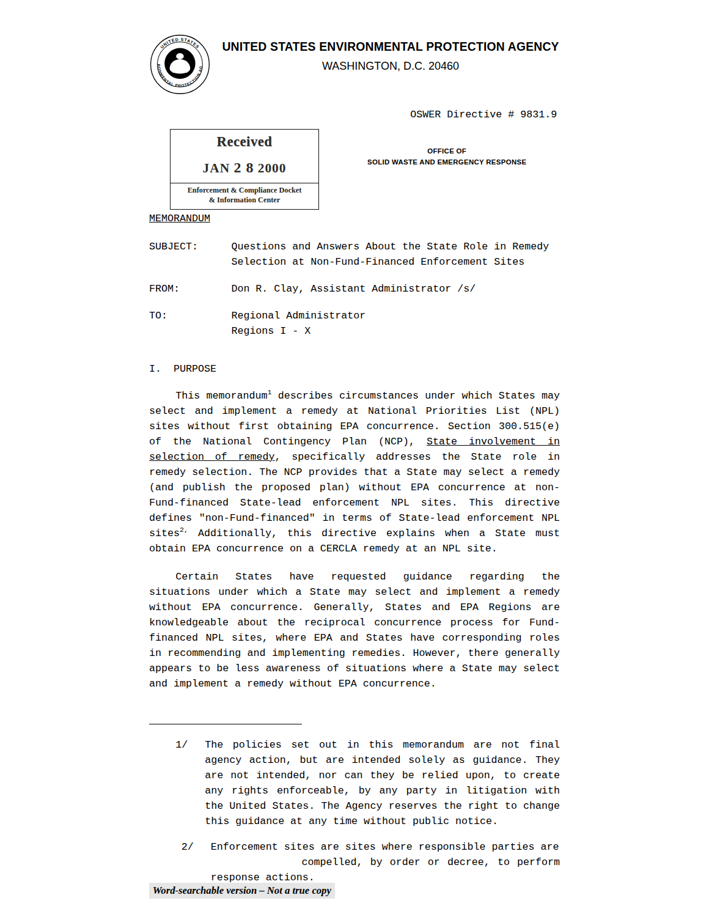UNITED STATES ENVIRONMENTAL PROTECTION AGENCY
UNITED STATES ENVIRONMENTAL PROTECTION AGENCY
WASHINGTON, D.C. 20460
OSWER Directive # 9831.9
Received
JAN 2 8 2000
Enforcement & Compliance Docket
& Information Center
OFFICE OF
SOLID WASTE AND EMERGENCY RESPONSE
MEMORANDUM
| SUBJECT: | Questions and Answers About the State Role in Remedy Selection at Non-Fund-Financed Enforcement Sites |
| FROM: | Don R. Clay, Assistant Administrator /s/ |
| TO: | Regional Administrator Regions I - X |
I. PURPOSE
This memorandum1 describes circumstances under which States may select and implement a remedy at National Priorities List (NPL) sites without first obtaining EPA concurrence. Section 300.515(e) of the National Contingency Plan (NCP), State involvement in selection of remedy, specifically addresses the State role in remedy selection. The NCP provides that a State may select a remedy (and publish the proposed plan) without EPA concurrence at non-Fund-financed State-lead enforcement NPL sites. This directive defines "non-Fund-financed" in terms of State-lead enforcement NPL sites2, Additionally, this directive explains when a State must obtain EPA concurrence on a CERCLA remedy at an NPL site.
Certain States have requested guidance regarding the situations under which a State may select and implement a remedy without EPA concurrence. Generally, States and EPA Regions are knowledgeable about the reciprocal concurrence process for Fund-financed NPL sites, where EPA and States have corresponding roles in recommending and implementing remedies. However, there generally appears to be less awareness of situations where a State may select and implement a remedy without EPA concurrence.
1/
The policies set out in this memorandum are not final agency action, but are intended solely as guidance. They are not intended, nor can they be relied upon, to create any rights enforceable, by any party in litigation with the United States. The Agency reserves the right to change this guidance at any time without public notice.
2/
Enforcement sites are sites where responsible parties are
compelled, by order or decree, to perform response actions.
Word-searchable version – Not a true copy